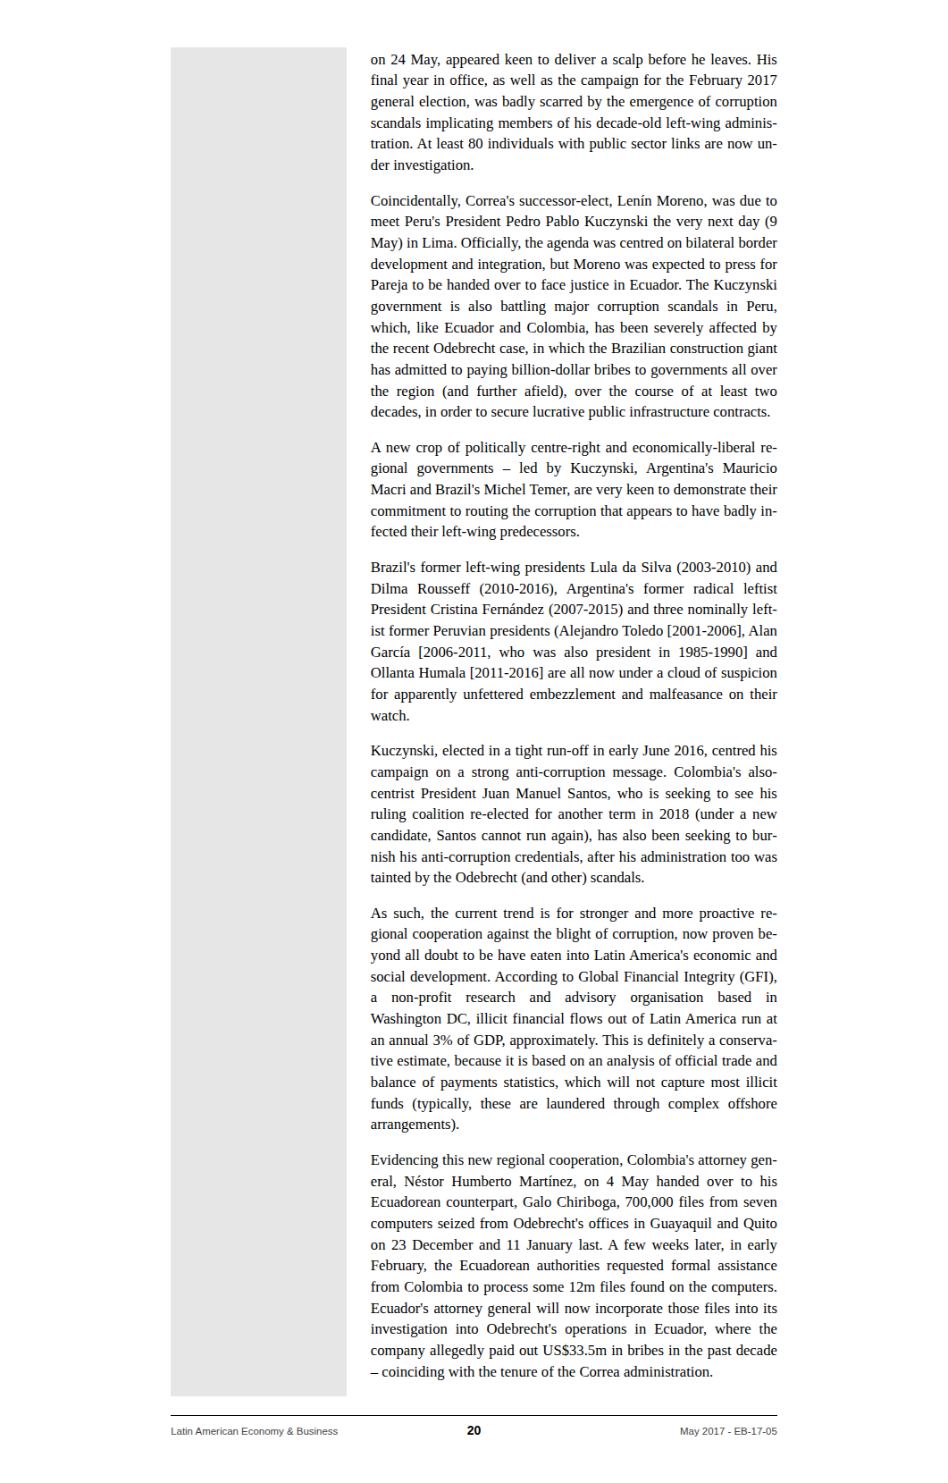on 24 May, appeared keen to deliver a scalp before he leaves. His final year in office, as well as the campaign for the February 2017 general election, was badly scarred by the emergence of corruption scandals implicating members of his decade-old left-wing administration. At least 80 individuals with public sector links are now under investigation.
Coincidentally, Correa's successor-elect, Lenín Moreno, was due to meet Peru's President Pedro Pablo Kuczynski the very next day (9 May) in Lima. Officially, the agenda was centred on bilateral border development and integration, but Moreno was expected to press for Pareja to be handed over to face justice in Ecuador. The Kuczynski government is also battling major corruption scandals in Peru, which, like Ecuador and Colombia, has been severely affected by the recent Odebrecht case, in which the Brazilian construction giant has admitted to paying billion-dollar bribes to governments all over the region (and further afield), over the course of at least two decades, in order to secure lucrative public infrastructure contracts.
A new crop of politically centre-right and economically-liberal regional governments – led by Kuczynski, Argentina's Mauricio Macri and Brazil's Michel Temer, are very keen to demonstrate their commitment to routing the corruption that appears to have badly infected their left-wing predecessors.
Brazil's former left-wing presidents Lula da Silva (2003-2010) and Dilma Rousseff (2010-2016), Argentina's former radical leftist President Cristina Fernández (2007-2015) and three nominally leftist former Peruvian presidents (Alejandro Toledo [2001-2006], Alan García [2006-2011, who was also president in 1985-1990] and Ollanta Humala [2011-2016] are all now under a cloud of suspicion for apparently unfettered embezzlement and malfeasance on their watch.
Kuczynski, elected in a tight run-off in early June 2016, centred his campaign on a strong anti-corruption message. Colombia's also-centrist President Juan Manuel Santos, who is seeking to see his ruling coalition re-elected for another term in 2018 (under a new candidate, Santos cannot run again), has also been seeking to burnish his anti-corruption credentials, after his administration too was tainted by the Odebrecht (and other) scandals.
As such, the current trend is for stronger and more proactive regional cooperation against the blight of corruption, now proven beyond all doubt to be have eaten into Latin America's economic and social development. According to Global Financial Integrity (GFI), a non-profit research and advisory organisation based in Washington DC, illicit financial flows out of Latin America run at an annual 3% of GDP, approximately. This is definitely a conservative estimate, because it is based on an analysis of official trade and balance of payments statistics, which will not capture most illicit funds (typically, these are laundered through complex offshore arrangements).
Evidencing this new regional cooperation, Colombia's attorney general, Néstor Humberto Martínez, on 4 May handed over to his Ecuadorean counterpart, Galo Chiriboga, 700,000 files from seven computers seized from Odebrecht's offices in Guayaquil and Quito on 23 December and 11 January last. A few weeks later, in early February, the Ecuadorean authorities requested formal assistance from Colombia to process some 12m files found on the computers. Ecuador's attorney general will now incorporate those files into its investigation into Odebrecht's operations in Ecuador, where the company allegedly paid out US$33.5m in bribes in the past decade – coinciding with the tenure of the Correa administration.
Latin American Economy & Business
20
May 2017 - EB-17-05